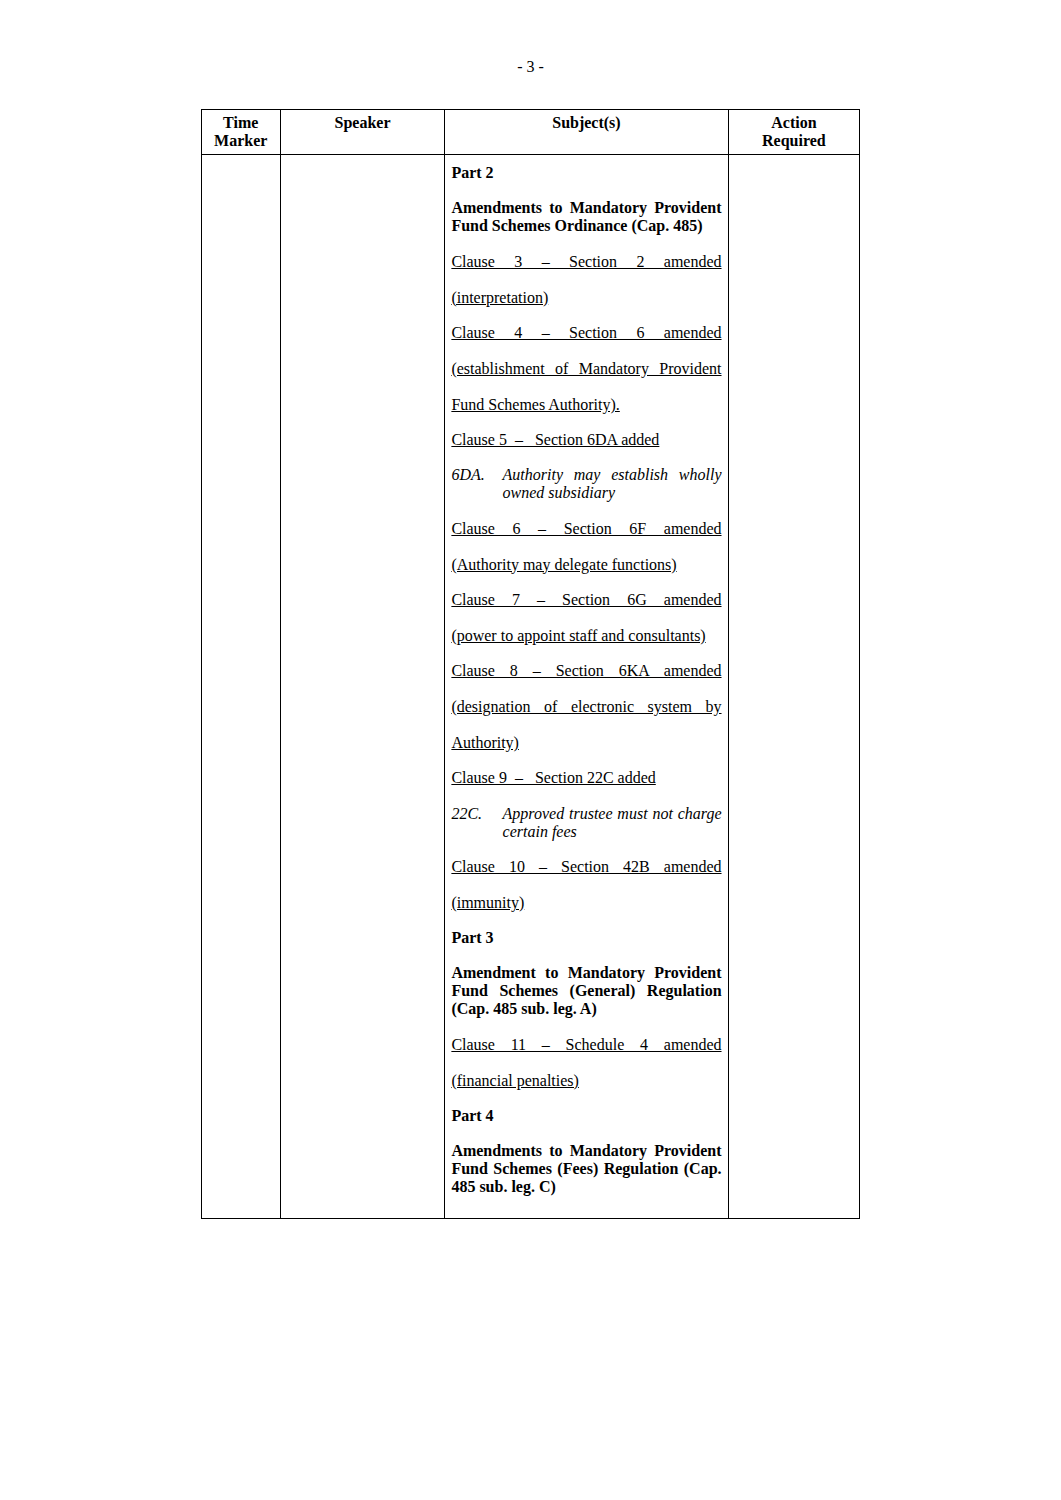- 3 -
| Time Marker | Speaker | Subject(s) | Action Required |
| --- | --- | --- | --- |
| | | Part 2 Amendments to Mandatory Provident Fund Schemes Ordinance (Cap. 485) Clause 3 – Section 2 amended (interpretation) Clause 4 – Section 6 amended (establishment of Mandatory Provident Fund Schemes Authority). Clause 5 – Section 6DA added 6DA. Authority may establish wholly owned subsidiary Clause 6 – Section 6F amended (Authority may delegate functions) Clause 7 – Section 6G amended (power to appoint staff and consultants) Clause 8 – Section 6KA amended (designation of electronic system by Authority) Clause 9 – Section 22C added 22C. Approved trustee must not charge certain fees Clause 10 – Section 42B amended (immunity) Part 3 Amendment to Mandatory Provident Fund Schemes (General) Regulation (Cap. 485 sub. leg. A) Clause 11 – Schedule 4 amended (financial penalties) Part 4 Amendments to Mandatory Provident Fund Schemes (Fees) Regulation (Cap. 485 sub. leg. C) | |